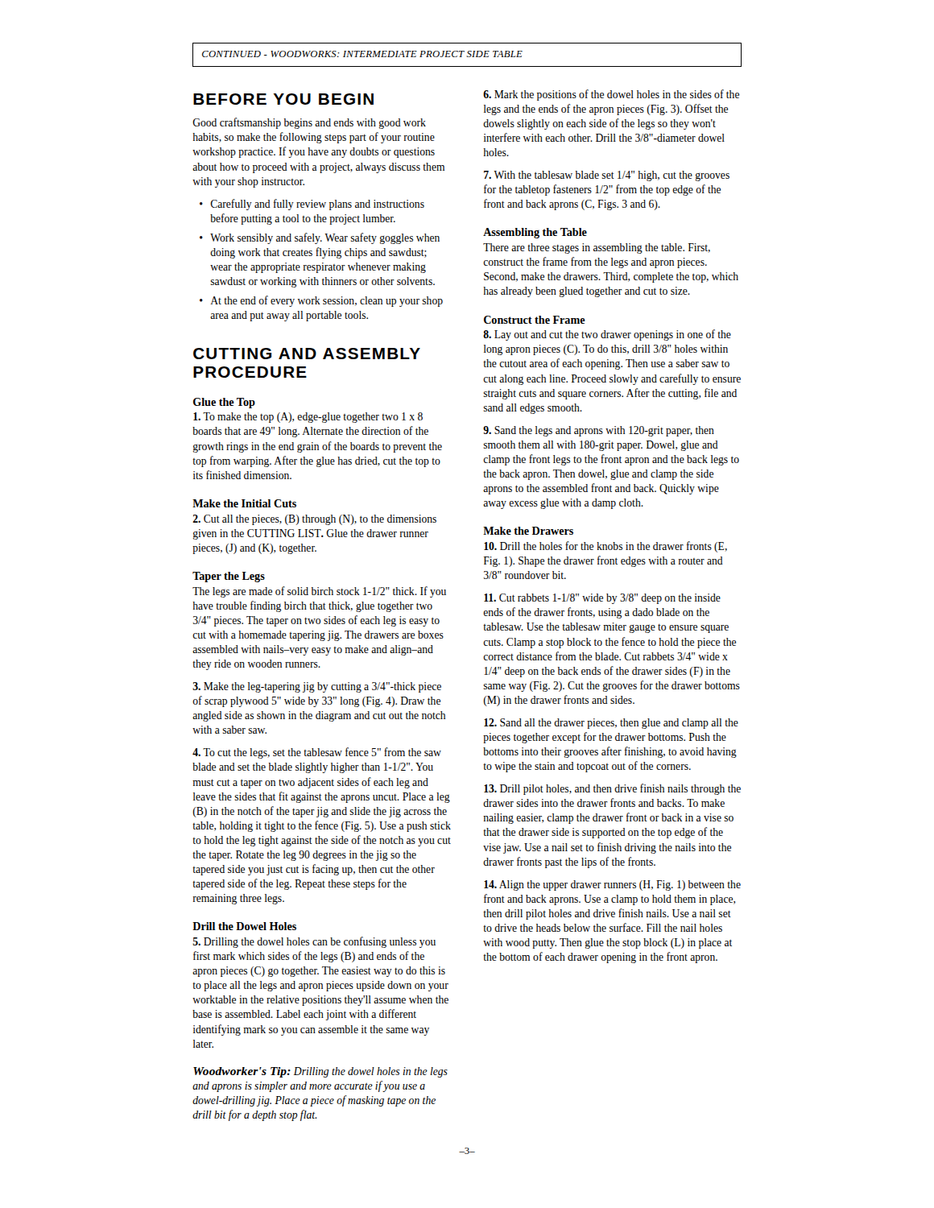CONTINUED - WOODWORKS: INTERMEDIATE PROJECT SIDE TABLE
BEFORE YOU BEGIN
Good craftsmanship begins and ends with good work habits, so make the following steps part of your routine workshop practice. If you have any doubts or questions about how to proceed with a project, always discuss them with your shop instructor.
Carefully and fully review plans and instructions before putting a tool to the project lumber.
Work sensibly and safely. Wear safety goggles when doing work that creates flying chips and sawdust; wear the appropriate respirator whenever making sawdust or working with thinners or other solvents.
At the end of every work session, clean up your shop area and put away all portable tools.
CUTTING AND ASSEMBLY
PROCEDURE
Glue the Top
1. To make the top (A), edge-glue together two 1 x 8 boards that are 49" long. Alternate the direction of the growth rings in the end grain of the boards to prevent the top from warping. After the glue has dried, cut the top to its finished dimension.
Make the Initial Cuts
2. Cut all the pieces, (B) through (N), to the dimensions given in the CUTTING LIST. Glue the drawer runner pieces, (J) and (K), together.
Taper the Legs
The legs are made of solid birch stock 1-1/2" thick. If you have trouble finding birch that thick, glue together two 3/4" pieces. The taper on two sides of each leg is easy to cut with a homemade tapering jig. The drawers are boxes assembled with nails–very easy to make and align–and they ride on wooden runners.
3. Make the leg-tapering jig by cutting a 3/4"-thick piece of scrap plywood 5" wide by 33" long (Fig. 4). Draw the angled side as shown in the diagram and cut out the notch with a saber saw.
4. To cut the legs, set the tablesaw fence 5" from the saw blade and set the blade slightly higher than 1-1/2". You must cut a taper on two adjacent sides of each leg and leave the sides that fit against the aprons uncut. Place a leg (B) in the notch of the taper jig and slide the jig across the table, holding it tight to the fence (Fig. 5). Use a push stick to hold the leg tight against the side of the notch as you cut the taper. Rotate the leg 90 degrees in the jig so the tapered side you just cut is facing up, then cut the other tapered side of the leg. Repeat these steps for the remaining three legs.
Drill the Dowel Holes
5. Drilling the dowel holes can be confusing unless you first mark which sides of the legs (B) and ends of the apron pieces (C) go together. The easiest way to do this is to place all the legs and apron pieces upside down on your worktable in the relative positions they'll assume when the base is assembled. Label each joint with a different identifying mark so you can assemble it the same way later.
Woodworker's Tip: Drilling the dowel holes in the legs and aprons is simpler and more accurate if you use a dowel-drilling jig. Place a piece of masking tape on the drill bit for a depth stop flat.
6. Mark the positions of the dowel holes in the sides of the legs and the ends of the apron pieces (Fig. 3). Offset the dowels slightly on each side of the legs so they won't interfere with each other. Drill the 3/8"-diameter dowel holes.
7. With the tablesaw blade set 1/4" high, cut the grooves for the tabletop fasteners 1/2" from the top edge of the front and back aprons (C, Figs. 3 and 6).
Assembling the Table
There are three stages in assembling the table. First, construct the frame from the legs and apron pieces. Second, make the drawers. Third, complete the top, which has already been glued together and cut to size.
Construct the Frame
8. Lay out and cut the two drawer openings in one of the long apron pieces (C). To do this, drill 3/8" holes within the cutout area of each opening. Then use a saber saw to cut along each line. Proceed slowly and carefully to ensure straight cuts and square corners. After the cutting, file and sand all edges smooth.
9. Sand the legs and aprons with 120-grit paper, then smooth them all with 180-grit paper. Dowel, glue and clamp the front legs to the front apron and the back legs to the back apron. Then dowel, glue and clamp the side aprons to the assembled front and back. Quickly wipe away excess glue with a damp cloth.
Make the Drawers
10. Drill the holes for the knobs in the drawer fronts (E, Fig. 1). Shape the drawer front edges with a router and 3/8" roundover bit.
11. Cut rabbets 1-1/8" wide by 3/8" deep on the inside ends of the drawer fronts, using a dado blade on the tablesaw. Use the tablesaw miter gauge to ensure square cuts. Clamp a stop block to the fence to hold the piece the correct distance from the blade. Cut rabbets 3/4" wide x 1/4" deep on the back ends of the drawer sides (F) in the same way (Fig. 2). Cut the grooves for the drawer bottoms (M) in the drawer fronts and sides.
12. Sand all the drawer pieces, then glue and clamp all the pieces together except for the drawer bottoms. Push the bottoms into their grooves after finishing, to avoid having to wipe the stain and topcoat out of the corners.
13. Drill pilot holes, and then drive finish nails through the drawer sides into the drawer fronts and backs. To make nailing easier, clamp the drawer front or back in a vise so that the drawer side is supported on the top edge of the vise jaw. Use a nail set to finish driving the nails into the drawer fronts past the lips of the fronts.
14. Align the upper drawer runners (H, Fig. 1) between the front and back aprons. Use a clamp to hold them in place, then drill pilot holes and drive finish nails. Use a nail set to drive the heads below the surface. Fill the nail holes with wood putty. Then glue the stop block (L) in place at the bottom of each drawer opening in the front apron.
–3–